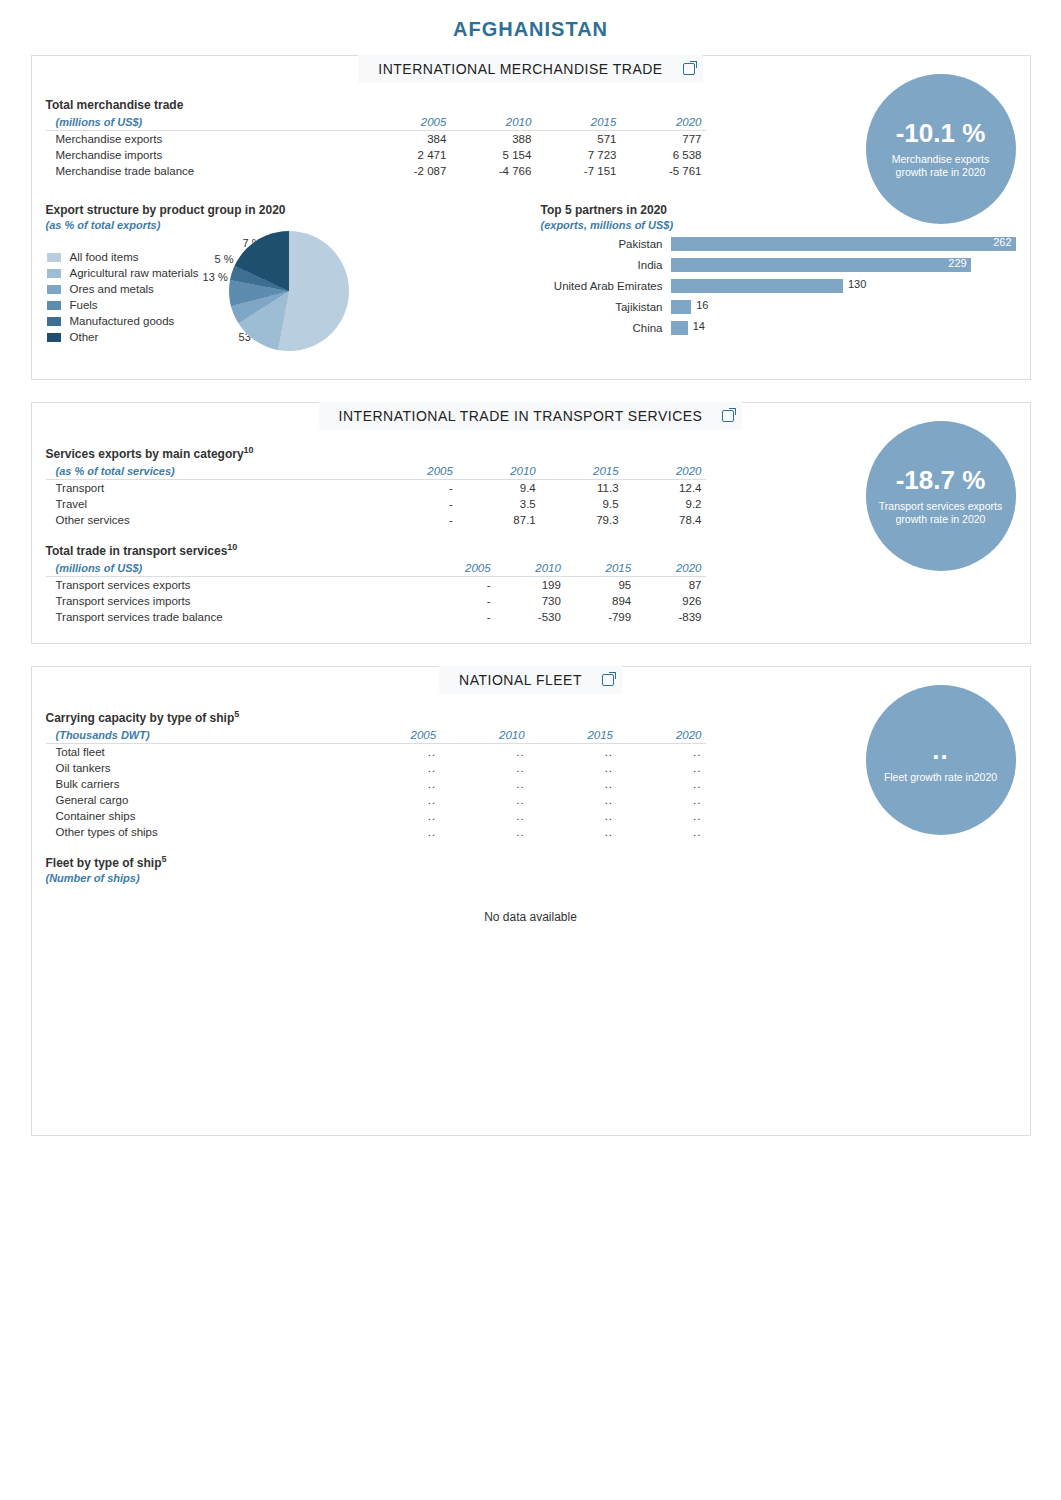AFGHANISTAN
INTERNATIONAL MERCHANDISE TRADE
-10.1 %
Merchandise exports
growth rate in 2020
Total merchandise trade
| (millions of US$) | 2005 | 2010 | 2015 | 2020 |
| --- | --- | --- | --- | --- |
| Merchandise exports | 384 | 388 | 571 | 777 |
| Merchandise imports | 2 471 | 5 154 | 7 723 | 6 538 |
| Merchandise trade balance | -2 087 | -4 766 | -7 151 | -5 761 |
Export structure by product group in 2020
(as % of total exports)
All food items
Agricultural raw materials
Ores and metals
Fuels
Manufactured goods
Other
5 % 7 % 4 % 13 % 19 % 53 %
Top 5 partners in 2020
(exports, millions of US$)
Pakistan
262
India
229
United Arab Emirates
130
Tajikistan
16
China
14
INTERNATIONAL TRADE IN TRANSPORT SERVICES
-18.7 %
Transport services exports
growth rate in 2020
Services exports by main category10
| (as % of total services) | 2005 | 2010 | 2015 | 2020 |
| --- | --- | --- | --- | --- |
| Transport | - | 9.4 | 11.3 | 12.4 |
| Travel | - | 3.5 | 9.5 | 9.2 |
| Other services | - | 87.1 | 79.3 | 78.4 |
Total trade in transport services10
| (millions of US$) | 2005 | 2010 | 2015 | 2020 |
| --- | --- | --- | --- | --- |
| Transport services exports | - | 199 | 95 | 87 |
| Transport services imports | - | 730 | 894 | 926 |
| Transport services trade balance | - | -530 | -799 | -839 |
NATIONAL FLEET
..
Fleet growth rate in2020
Carrying capacity by type of ship5
| (Thousands DWT) | 2005 | 2010 | 2015 | 2020 |
| --- | --- | --- | --- | --- |
| Total fleet | .. | .. | .. | .. |
| Oil tankers | .. | .. | .. | .. |
| Bulk carriers | .. | .. | .. | .. |
| General cargo | .. | .. | .. | .. |
| Container ships | .. | .. | .. | .. |
| Other types of ships | .. | .. | .. | .. |
Fleet by type of ship5
(Number of ships)
No data available